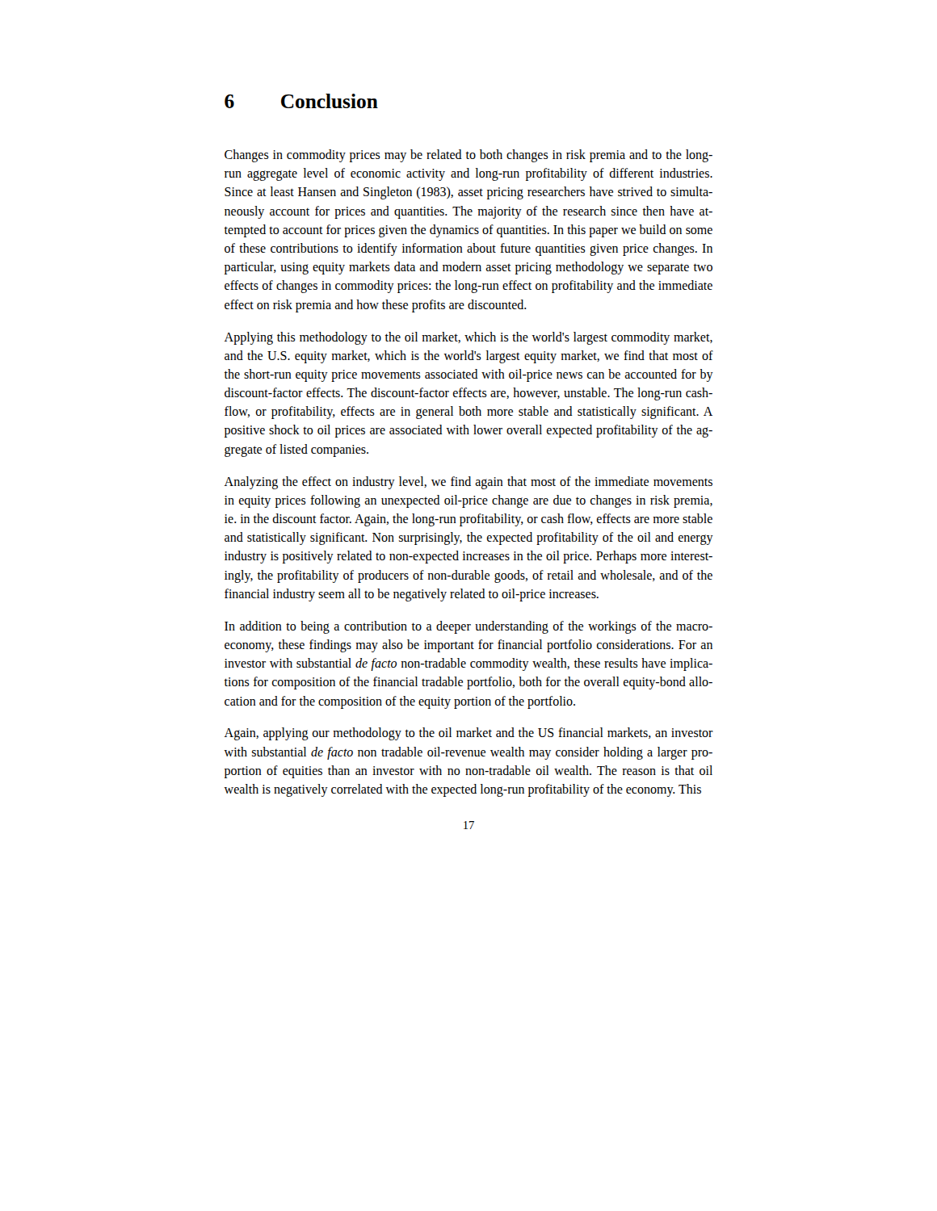6 Conclusion
Changes in commodity prices may be related to both changes in risk premia and to the long-run aggregate level of economic activity and long-run profitability of different industries. Since at least Hansen and Singleton (1983), asset pricing researchers have strived to simultaneously account for prices and quantities. The majority of the research since then have attempted to account for prices given the dynamics of quantities. In this paper we build on some of these contributions to identify information about future quantities given price changes. In particular, using equity markets data and modern asset pricing methodology we separate two effects of changes in commodity prices: the long-run effect on profitability and the immediate effect on risk premia and how these profits are discounted.
Applying this methodology to the oil market, which is the world's largest commodity market, and the U.S. equity market, which is the world's largest equity market, we find that most of the short-run equity price movements associated with oil-price news can be accounted for by discount-factor effects. The discount-factor effects are, however, unstable. The long-run cash-flow, or profitability, effects are in general both more stable and statistically significant. A positive shock to oil prices are associated with lower overall expected profitability of the aggregate of listed companies.
Analyzing the effect on industry level, we find again that most of the immediate movements in equity prices following an unexpected oil-price change are due to changes in risk premia, ie. in the discount factor. Again, the long-run profitability, or cash flow, effects are more stable and statistically significant. Non surprisingly, the expected profitability of the oil and energy industry is positively related to non-expected increases in the oil price. Perhaps more interestingly, the profitability of producers of non-durable goods, of retail and wholesale, and of the financial industry seem all to be negatively related to oil-price increases.
In addition to being a contribution to a deeper understanding of the workings of the macroeconomy, these findings may also be important for financial portfolio considerations. For an investor with substantial de facto non-tradable commodity wealth, these results have implications for composition of the financial tradable portfolio, both for the overall equity-bond allocation and for the composition of the equity portion of the portfolio.
Again, applying our methodology to the oil market and the US financial markets, an investor with substantial de facto non tradable oil-revenue wealth may consider holding a larger proportion of equities than an investor with no non-tradable oil wealth. The reason is that oil wealth is negatively correlated with the expected long-run profitability of the economy. This
17